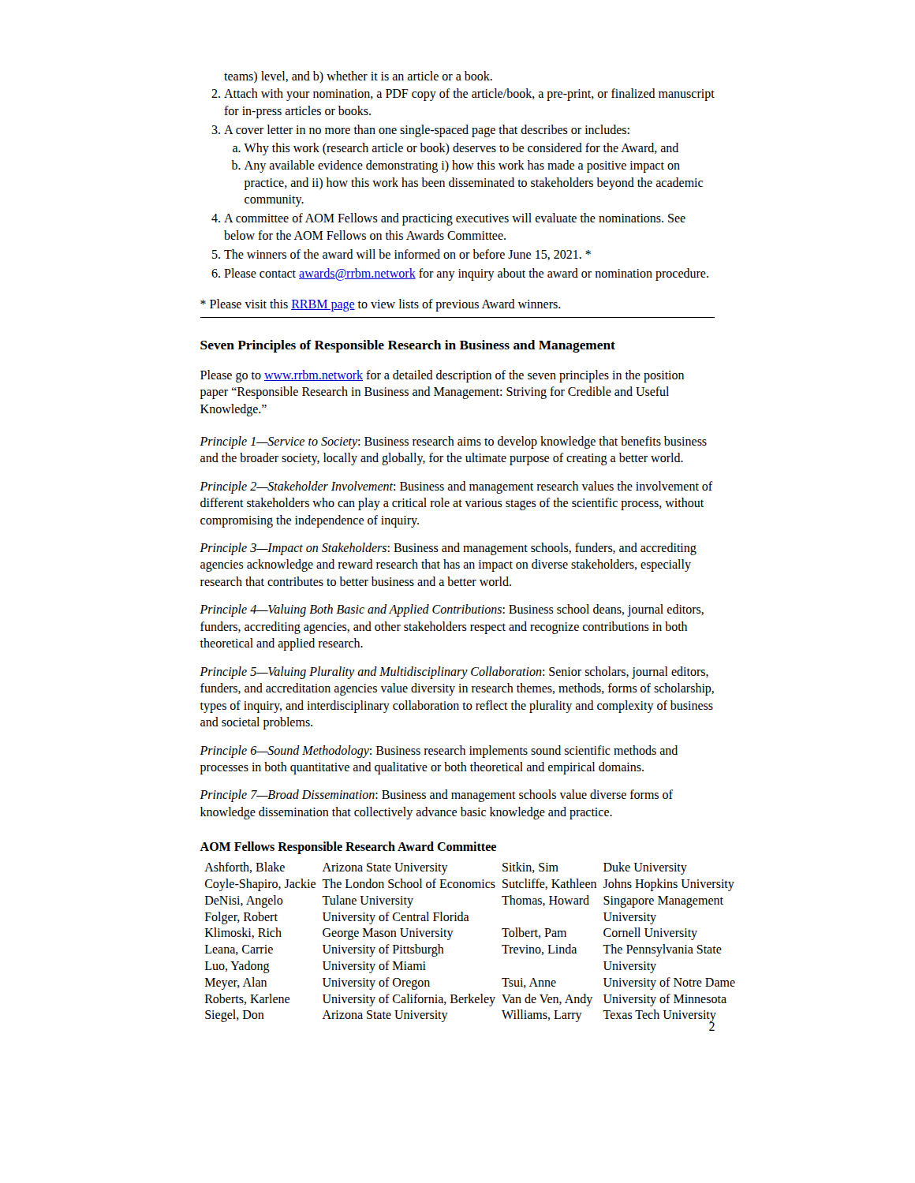teams) level, and b) whether it is an article or a book.
Attach with your nomination, a PDF copy of the article/book, a pre-print, or finalized manuscript for in-press articles or books.
A cover letter in no more than one single-spaced page that describes or includes:
Why this work (research article or book) deserves to be considered for the Award, and
Any available evidence demonstrating i) how this work has made a positive impact on practice, and ii) how this work has been disseminated to stakeholders beyond the academic community.
A committee of AOM Fellows and practicing executives will evaluate the nominations. See below for the AOM Fellows on this Awards Committee.
The winners of the award will be informed on or before June 15, 2021. *
Please contact awards@rrbm.network for any inquiry about the award or nomination procedure.
* Please visit this RRBM page to view lists of previous Award winners.
Seven Principles of Responsible Research in Business and Management
Please go to www.rrbm.network for a detailed description of the seven principles in the position paper “Responsible Research in Business and Management: Striving for Credible and Useful Knowledge.”
Principle 1—Service to Society: Business research aims to develop knowledge that benefits business and the broader society, locally and globally, for the ultimate purpose of creating a better world.
Principle 2—Stakeholder Involvement: Business and management research values the involvement of different stakeholders who can play a critical role at various stages of the scientific process, without compromising the independence of inquiry.
Principle 3—Impact on Stakeholders: Business and management schools, funders, and accrediting agencies acknowledge and reward research that has an impact on diverse stakeholders, especially research that contributes to better business and a better world.
Principle 4—Valuing Both Basic and Applied Contributions: Business school deans, journal editors, funders, accrediting agencies, and other stakeholders respect and recognize contributions in both theoretical and applied research.
Principle 5—Valuing Plurality and Multidisciplinary Collaboration: Senior scholars, journal editors, funders, and accreditation agencies value diversity in research themes, methods, forms of scholarship, types of inquiry, and interdisciplinary collaboration to reflect the plurality and complexity of business and societal problems.
Principle 6—Sound Methodology: Business research implements sound scientific methods and processes in both quantitative and qualitative or both theoretical and empirical domains.
Principle 7—Broad Dissemination: Business and management schools value diverse forms of knowledge dissemination that collectively advance basic knowledge and practice.
AOM Fellows Responsible Research Award Committee
| Ashforth, Blake | Arizona State University | Sitkin, Sim | Duke University |
| Coyle-Shapiro, Jackie | The London School of Economics | Sutcliffe, Kathleen | Johns Hopkins University |
| DeNisi, Angelo | Tulane University | Thomas, Howard | Singapore Management |
| Folger, Robert | University of Central Florida | | University |
| Klimoski, Rich | George Mason University | Tolbert, Pam | Cornell University |
| Leana, Carrie | University of Pittsburgh | Trevino, Linda | The Pennsylvania State |
| Luo, Yadong | University of Miami | | University |
| Meyer, Alan | University of Oregon | Tsui, Anne | University of Notre Dame |
| Roberts, Karlene | University of California, Berkeley | Van de Ven, Andy | University of Minnesota |
| Siegel, Don | Arizona State University | Williams, Larry | Texas Tech University |
2